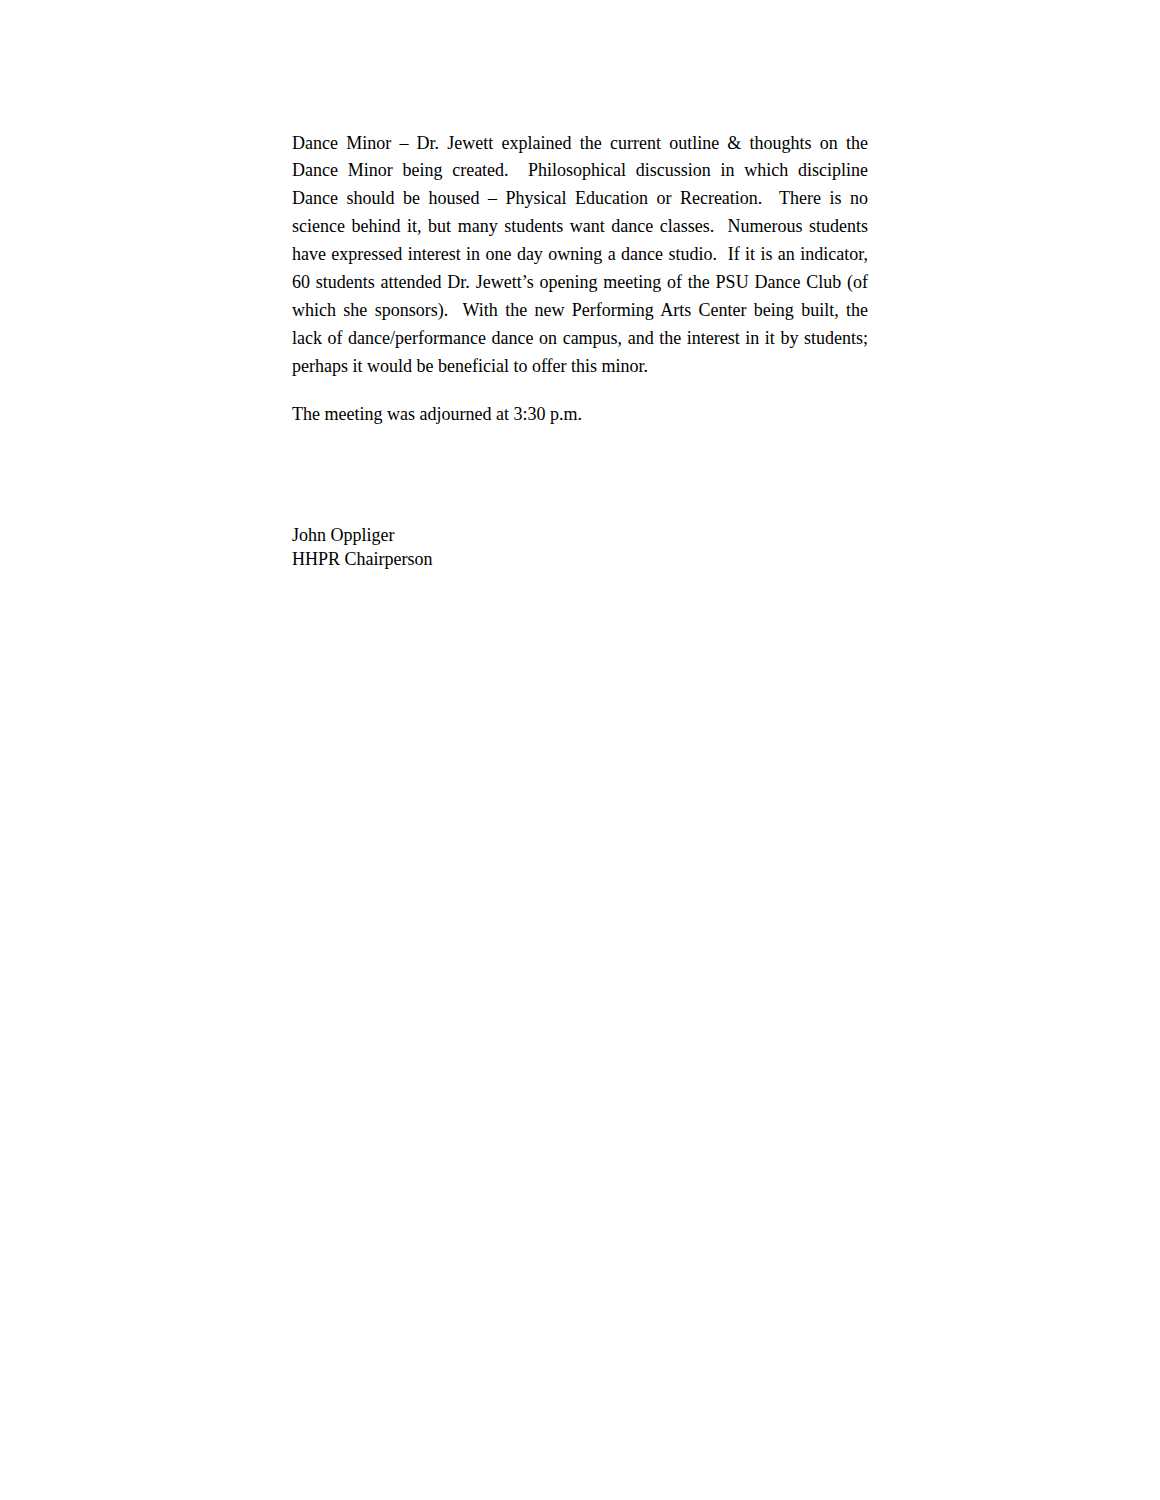Dance Minor – Dr. Jewett explained the current outline & thoughts on the Dance Minor being created. Philosophical discussion in which discipline Dance should be housed – Physical Education or Recreation. There is no science behind it, but many students want dance classes. Numerous students have expressed interest in one day owning a dance studio. If it is an indicator, 60 students attended Dr. Jewett’s opening meeting of the PSU Dance Club (of which she sponsors). With the new Performing Arts Center being built, the lack of dance/performance dance on campus, and the interest in it by students; perhaps it would be beneficial to offer this minor.
The meeting was adjourned at 3:30 p.m.
John Oppliger
HHPR Chairperson